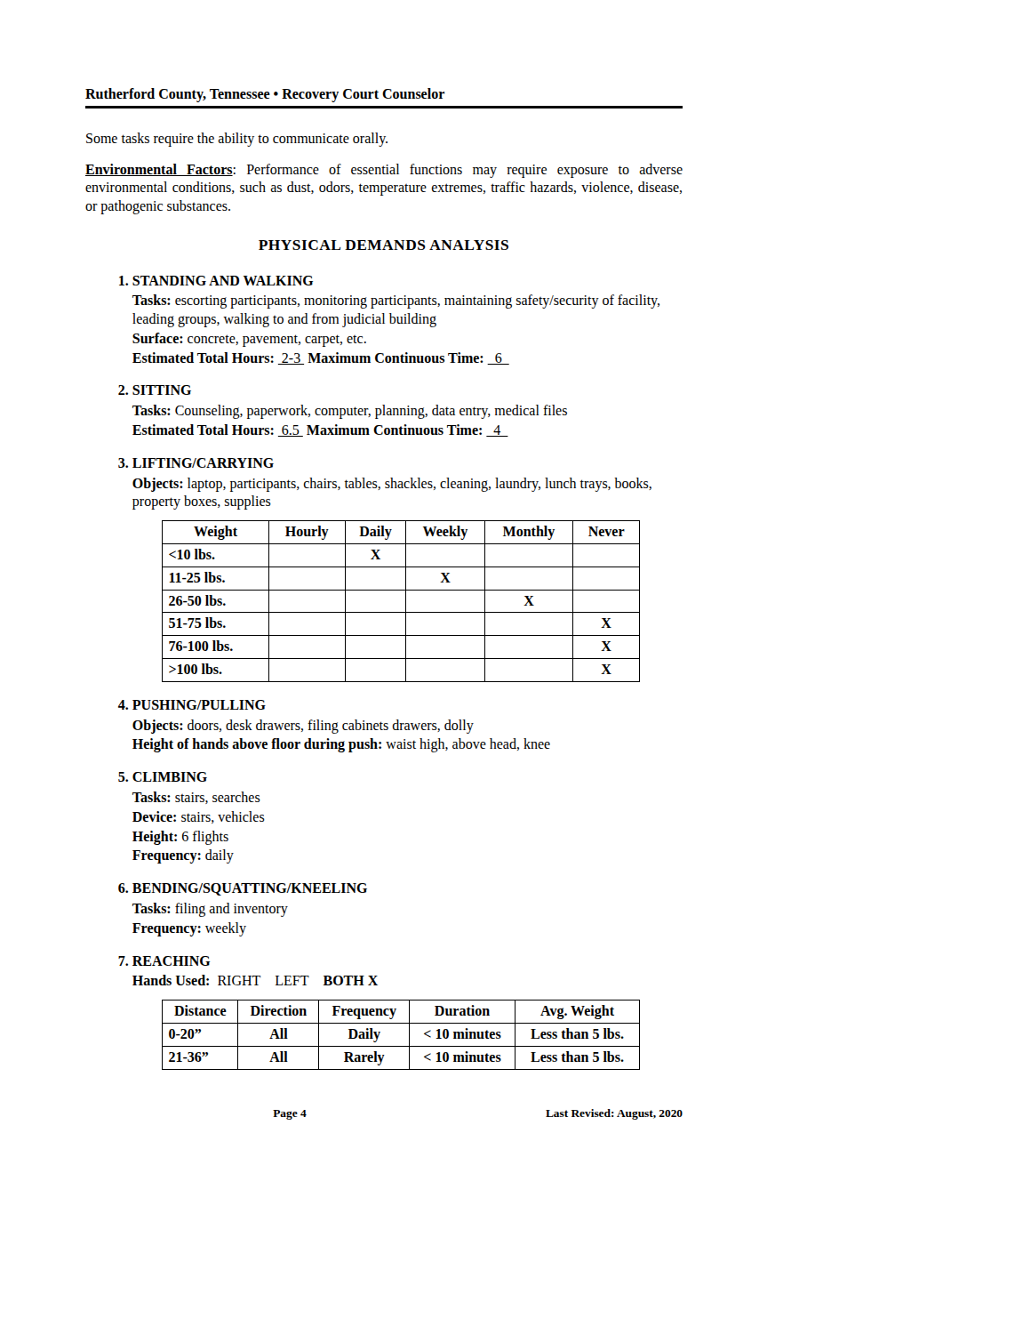Rutherford County, Tennessee • Recovery Court Counselor
Some tasks require the ability to communicate orally.
Environmental Factors: Performance of essential functions may require exposure to adverse environmental conditions, such as dust, odors, temperature extremes, traffic hazards, violence, disease, or pathogenic substances.
PHYSICAL DEMANDS ANALYSIS
STANDING AND WALKING
Tasks: escorting participants, monitoring participants, maintaining safety/security of facility, leading groups, walking to and from judicial building
Surface: concrete, pavement, carpet, etc.
Estimated Total Hours: 2-3 Maximum Continuous Time: 6
SITTING
Tasks: Counseling, paperwork, computer, planning, data entry, medical files
Estimated Total Hours: 6.5 Maximum Continuous Time: 4
LIFTING/CARRYING
Objects: laptop, participants, chairs, tables, shackles, cleaning, laundry, lunch trays, books, property boxes, supplies
| Weight | Hourly | Daily | Weekly | Monthly | Never |
| --- | --- | --- | --- | --- | --- |
| <10 lbs. | | X | | | |
| 11-25 lbs. | | | X | | |
| 26-50 lbs. | | | | X | |
| 51-75 lbs. | | | | | X |
| 76-100 lbs. | | | | | X |
| >100 lbs. | | | | | X |
PUSHING/PULLING
Objects: doors, desk drawers, filing cabinets drawers, dolly
Height of hands above floor during push: waist high, above head, knee
CLIMBING
Tasks: stairs, searches
Device: stairs, vehicles
Height: 6 flights
Frequency: daily
BENDING/SQUATTING/KNEELING
Tasks: filing and inventory
Frequency: weekly
REACHING
Hands Used: RIGHT LEFT BOTH X
| Distance | Direction | Frequency | Duration | Avg. Weight |
| --- | --- | --- | --- | --- |
| 0-20” | All | Daily | < 10 minutes | Less than 5 lbs. |
| 21-36” | All | Rarely | < 10 minutes | Less than 5 lbs. |
Page 4 Last Revised: August, 2020